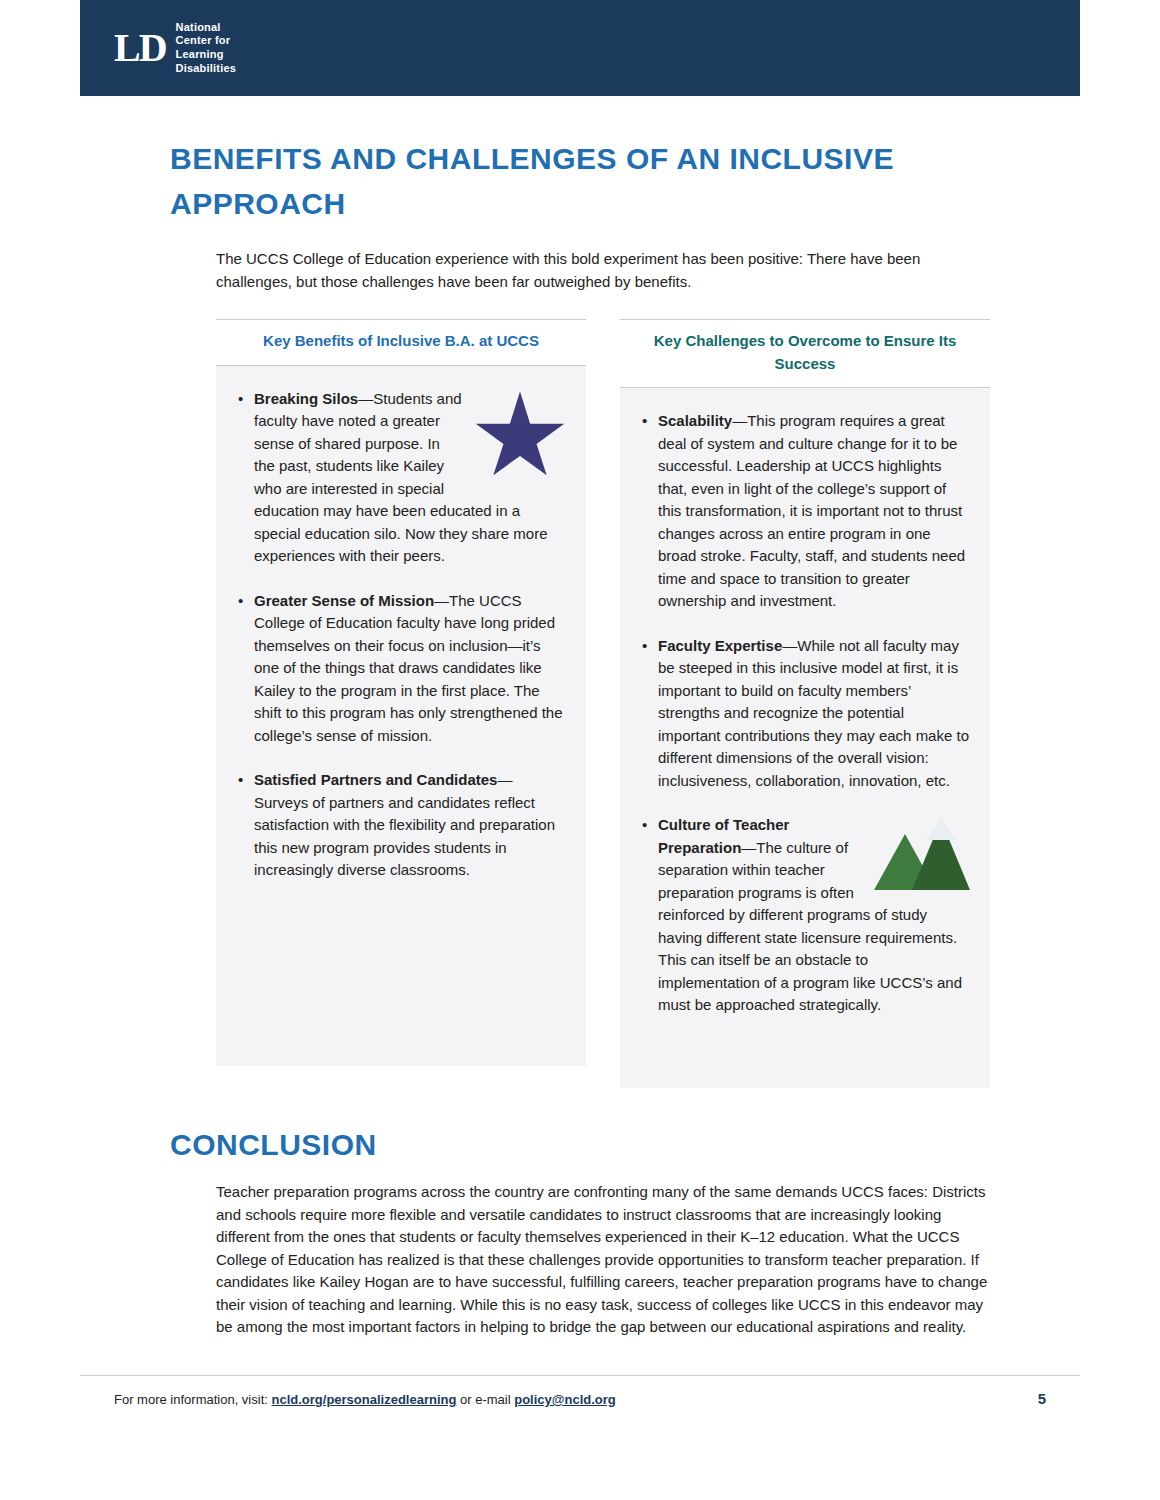LD National
Center for
Learning
Disabilities
Benefits and Challenges of an Inclusive Approach
The UCCS College of Education experience with this bold experiment has been positive: There have been challenges, but those challenges have been far outweighed by benefits.
Key Benefits of Inclusive B.A. at UCCS
Breaking Silos—Students and faculty have noted a greater sense of shared purpose. In the past, students like Kailey who are interested in special education may have been educated in a special education silo. Now they share more experiences with their peers.
Greater Sense of Mission—The UCCS College of Education faculty have long prided themselves on their focus on inclusion—it’s one of the things that draws candidates like Kailey to the program in the first place. The shift to this program has only strengthened the college’s sense of mission.
Satisfied Partners and Candidates—Surveys of partners and candidates reflect satisfaction with the flexibility and preparation this new program provides students in increasingly diverse classrooms.
Key Challenges to Overcome to Ensure Its Success
Scalability—This program requires a great deal of system and culture change for it to be successful. Leadership at UCCS highlights that, even in light of the college’s support of this transformation, it is important not to thrust changes across an entire program in one broad stroke. Faculty, staff, and students need time and space to transition to greater ownership and investment.
Faculty Expertise—While not all faculty may be steeped in this inclusive model at first, it is important to build on faculty members’ strengths and recognize the potential important contributions they may each make to different dimensions of the overall vision: inclusiveness, collaboration, innovation, etc.
Culture of Teacher Preparation—The culture of separation within teacher preparation programs is often reinforced by different programs of study having different state licensure requirements. This can itself be an obstacle to implementation of a program like UCCS’s and must be approached strategically.
Conclusion
Teacher preparation programs across the country are confronting many of the same demands UCCS faces: Districts and schools require more flexible and versatile candidates to instruct classrooms that are increasingly looking different from the ones that students or faculty themselves experienced in their K–12 education. What the UCCS College of Education has realized is that these challenges provide opportunities to transform teacher preparation. If candidates like Kailey Hogan are to have successful, fulfilling careers, teacher preparation programs have to change their vision of teaching and learning. While this is no easy task, success of colleges like UCCS in this endeavor may be among the most important factors in helping to bridge the gap between our educational aspirations and reality.
For more information, visit: ncld.org/personalizedlearning or e-mail policy@ncld.org
5